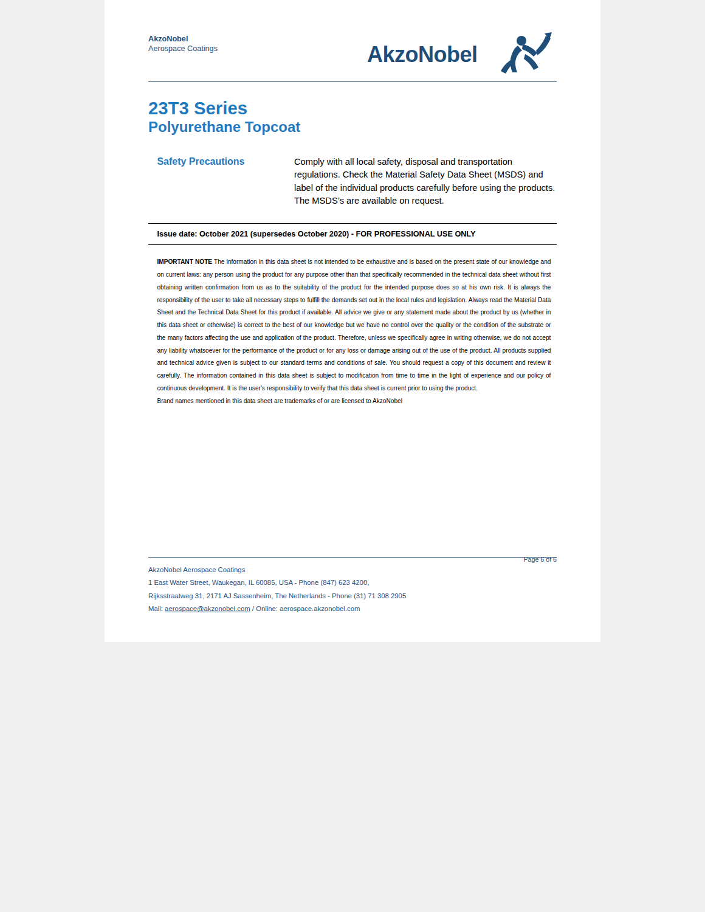AkzoNobel
Aerospace Coatings
AkzoNobel
23T3 SeriesPolyurethane Topcoat
Safety Precautions
Comply with all local safety, disposal and transportation regulations. Check the Material Safety Data Sheet (MSDS) and label of the individual products carefully before using the products. The MSDS’s are available on request.
Issue date: October 2021 (supersedes October 2020) - FOR PROFESSIONAL USE ONLY
IMPORTANT NOTE The information in this data sheet is not intended to be exhaustive and is based on the present state of our knowledge and on current laws: any person using the product for any purpose other than that specifically recommended in the technical data sheet without first obtaining written confirmation from us as to the suitability of the product for the intended purpose does so at his own risk. It is always the responsibility of the user to take all necessary steps to fulfill the demands set out in the local rules and legislation. Always read the Material Data Sheet and the Technical Data Sheet for this product if available. All advice we give or any statement made about the product by us (whether in this data sheet or otherwise) is correct to the best of our knowledge but we have no control over the quality or the condition of the substrate or the many factors affecting the use and application of the product. Therefore, unless we specifically agree in writing otherwise, we do not accept any liability whatsoever for the performance of the product or for any loss or damage arising out of the use of the product. All products supplied and technical advice given is subject to our standard terms and conditions of sale. You should request a copy of this document and review it carefully. The information contained in this data sheet is subject to modification from time to time in the light of experience and our policy of continuous development. It is the user's responsibility to verify that this data sheet is current prior to using the product.
Brand names mentioned in this data sheet are trademarks of or are licensed to AkzoNobel
Page 6 of 6
AkzoNobel Aerospace Coatings
1 East Water Street, Waukegan, IL 60085, USA - Phone (847) 623 4200,
Rijksstraatweg 31, 2171 AJ Sassenheim, The Netherlands - Phone (31) 71 308 2905
Mail: aerospace@akzonobel.com / Online: aerospace.akzonobel.com